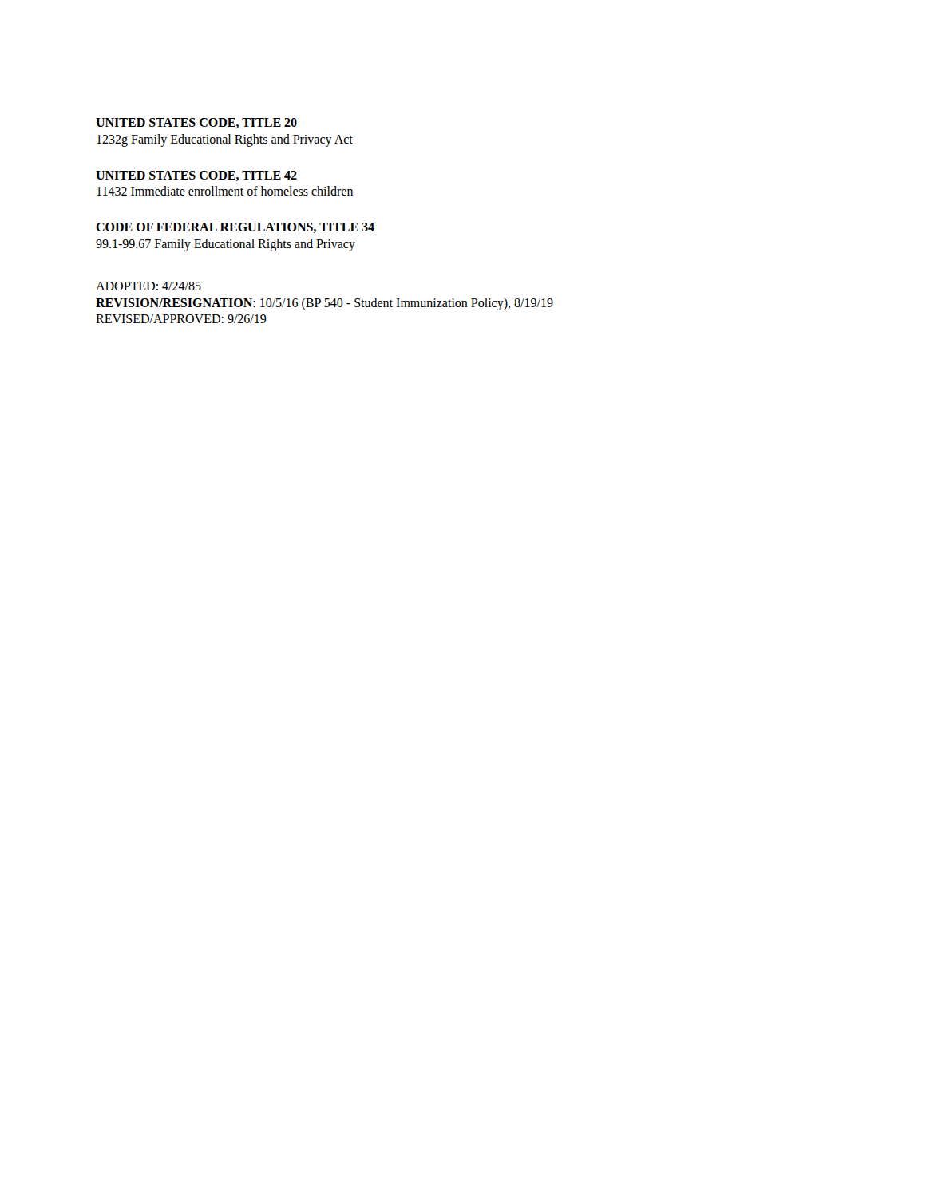UNITED STATES CODE, TITLE 20
1232g Family Educational Rights and Privacy Act
UNITED STATES CODE, TITLE 42
11432 Immediate enrollment of homeless children
CODE OF FEDERAL REGULATIONS, TITLE 34
99.1-99.67 Family Educational Rights and Privacy
ADOPTED: 4/24/85
REVISION/RESIGNATION: 10/5/16 (BP 540 - Student Immunization Policy), 8/19/19
REVISED/APPROVED: 9/26/19